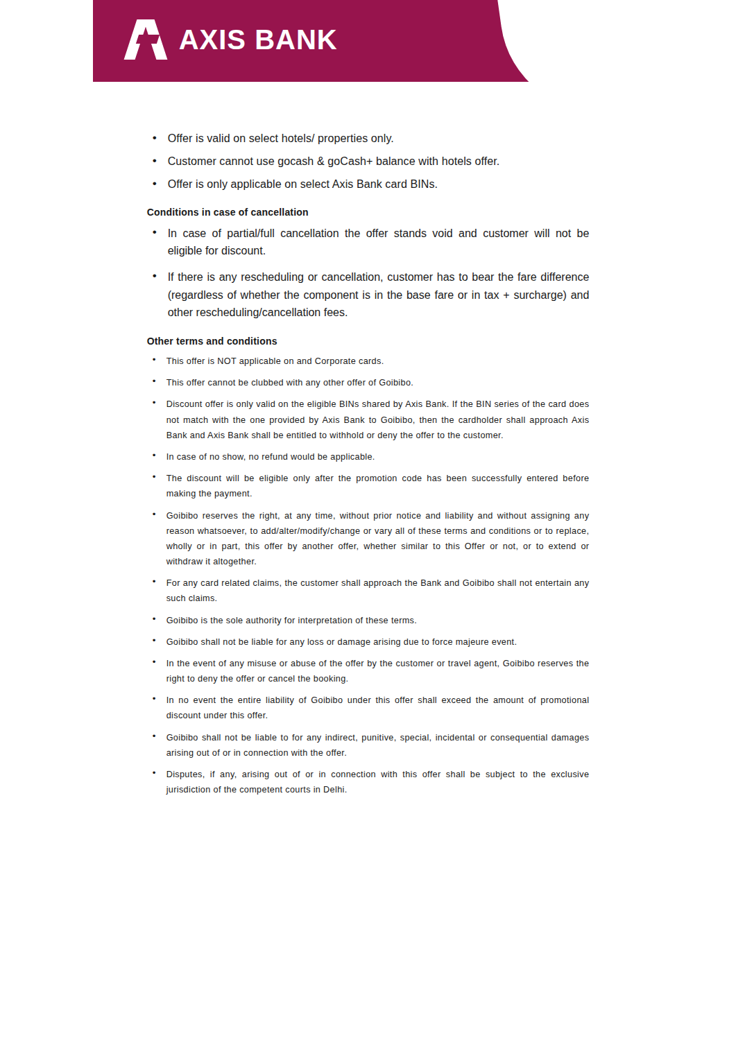AXIS BANK
Offer is valid on select hotels/ properties only.
Customer cannot use gocash & goCash+ balance with hotels offer.
Offer is only applicable on select Axis Bank card BINs.
Conditions in case of cancellation
In case of partial/full cancellation the offer stands void and customer will not be eligible for discount.
If there is any rescheduling or cancellation, customer has to bear the fare difference (regardless of whether the component is in the base fare or in tax + surcharge) and other rescheduling/cancellation fees.
Other terms and conditions
This offer is NOT applicable on and Corporate cards.
This offer cannot be clubbed with any other offer of Goibibo.
Discount offer is only valid on the eligible BINs shared by Axis Bank. If the BIN series of the card does not match with the one provided by Axis Bank to Goibibo, then the cardholder shall approach Axis Bank and Axis Bank shall be entitled to withhold or deny the offer to the customer.
In case of no show, no refund would be applicable.
The discount will be eligible only after the promotion code has been successfully entered before making the payment.
Goibibo reserves the right, at any time, without prior notice and liability and without assigning any reason whatsoever, to add/alter/modify/change or vary all of these terms and conditions or to replace, wholly or in part, this offer by another offer, whether similar to this Offer or not, or to extend or withdraw it altogether.
For any card related claims, the customer shall approach the Bank and Goibibo shall not entertain any such claims.
Goibibo is the sole authority for interpretation of these terms.
Goibibo shall not be liable for any loss or damage arising due to force majeure event.
In the event of any misuse or abuse of the offer by the customer or travel agent, Goibibo reserves the right to deny the offer or cancel the booking.
In no event the entire liability of Goibibo under this offer shall exceed the amount of promotional discount under this offer.
Goibibo shall not be liable to for any indirect, punitive, special, incidental or consequential damages arising out of or in connection with the offer.
Disputes, if any, arising out of or in connection with this offer shall be subject to the exclusive jurisdiction of the competent courts in Delhi.